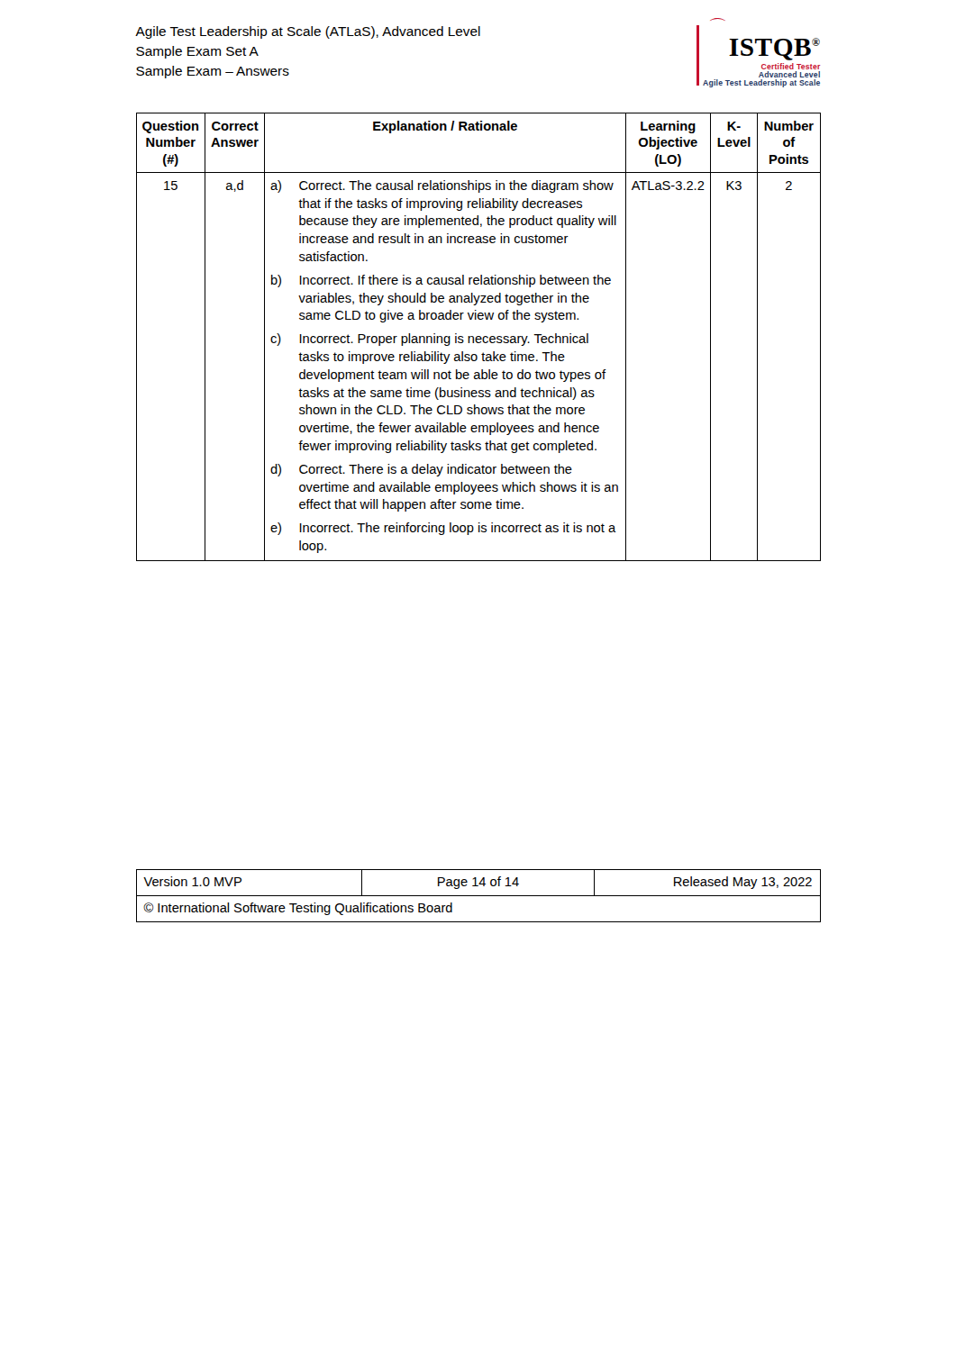Agile Test Leadership at Scale (ATLaS), Advanced Level
Sample Exam Set A
Sample Exam – Answers
⌒
ISTQB®
Certified Tester
Advanced Level
Agile Test Leadership at Scale
| Question Number (#) | Correct Answer | Explanation / Rationale | Learning Objective (LO) | K-Level | Number of Points |
| --- | --- | --- | --- | --- | --- |
| 15 | a,d | a) Correct. The causal relationships in the diagram show that if the tasks of improving reliability decreases because they are implemented, the product quality will increase and result in an increase in customer satisfaction. b) Incorrect. If there is a causal relationship between the variables, they should be analyzed together in the same CLD to give a broader view of the system. c) Incorrect. Proper planning is necessary. Technical tasks to improve reliability also take time. The development team will not be able to do two types of tasks at the same time (business and technical) as shown in the CLD. The CLD shows that the more overtime, the fewer available employees and hence fewer improving reliability tasks that get completed. d) Correct. There is a delay indicator between the overtime and available employees which shows it is an effect that will happen after some time. e) Incorrect. The reinforcing loop is incorrect as it is not a loop. | ATLaS-3.2.2 | K3 | 2 |
| Version 1.0 MVP | Page 14 of 14 | Released May 13, 2022 |
| © International Software Testing Qualifications Board |